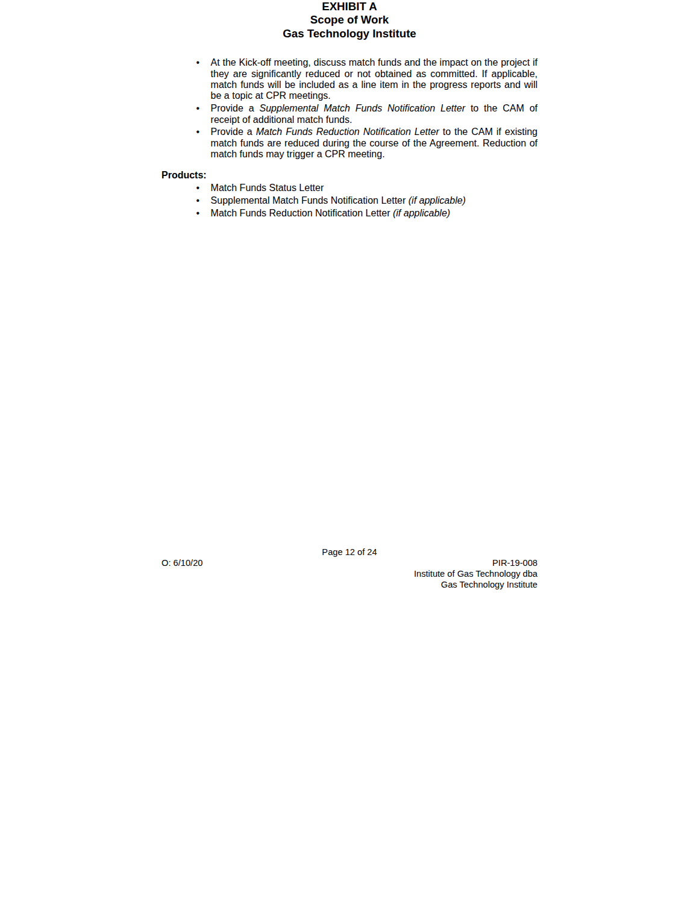EXHIBIT A
Scope of Work
Gas Technology Institute
At the Kick-off meeting, discuss match funds and the impact on the project if they are significantly reduced or not obtained as committed. If applicable, match funds will be included as a line item in the progress reports and will be a topic at CPR meetings.
Provide a Supplemental Match Funds Notification Letter to the CAM of receipt of additional match funds.
Provide a Match Funds Reduction Notification Letter to the CAM if existing match funds are reduced during the course of the Agreement. Reduction of match funds may trigger a CPR meeting.
Products:
Match Funds Status Letter
Supplemental Match Funds Notification Letter (if applicable)
Match Funds Reduction Notification Letter (if applicable)
Page 12 of 24
O: 6/10/20
PIR-19-008
Institute of Gas Technology dba
Gas Technology Institute